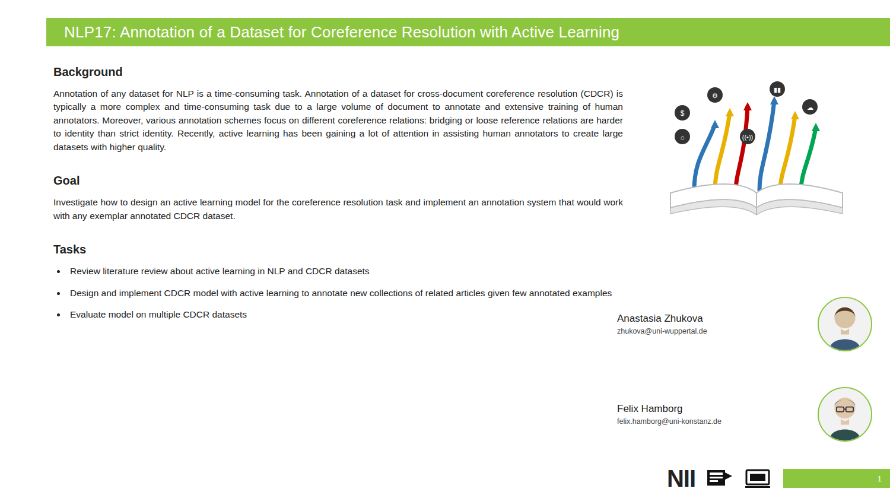NLP17: Annotation of a Dataset for Coreference Resolution with Active Learning
Background
Annotation of any dataset for NLP is a time-consuming task. Annotation of a dataset for cross-document coreference resolution (CDCR) is typically a more complex and time-consuming task due to a large volume of document to annotate and extensive training of human annotators. Moreover, various annotation schemes focus on different coreference relations: bridging or loose reference relations are harder to identity than strict identity. Recently, active learning has been gaining a lot of attention in assisting human annotators to create large datasets with higher quality.
Goal
Investigate how to design an active learning model for the coreference resolution task and implement an annotation system that would work with any exemplar annotated CDCR dataset.
Tasks
Review literature review about active learning in NLP and CDCR datasets
Design and implement CDCR model with active learning to annotate new collections of related articles given few annotated examples
Evaluate model on multiple CDCR datasets
$ ⌂ ⚙ ▮▮ ☁ ((•))
Anastasia Zhukova
zhukova@uni-wuppertal.de
Felix Hamborg
felix.hamborg@uni-konstanz.de
NII
1